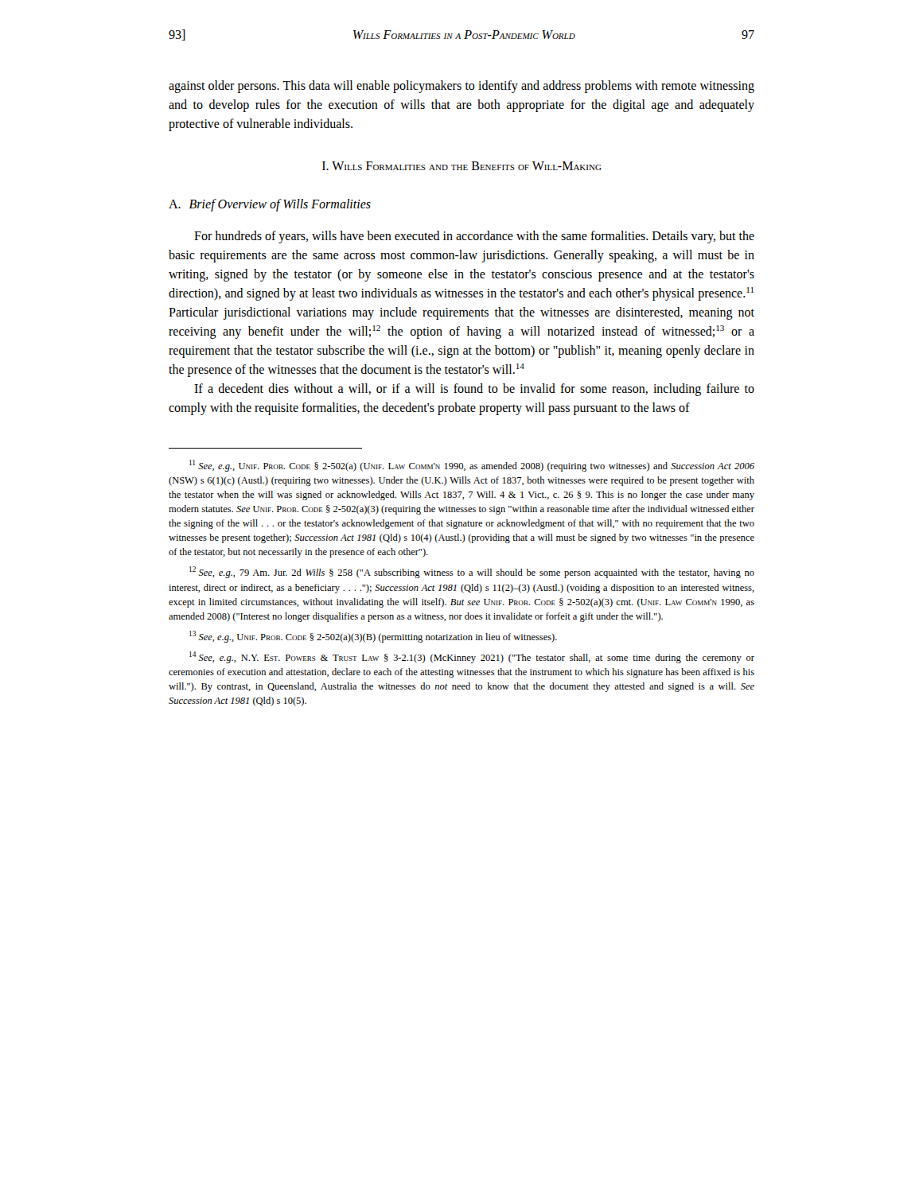93] Wills Formalities in a Post-Pandemic World 97
against older persons. This data will enable policymakers to identify and address problems with remote witnessing and to develop rules for the execution of wills that are both appropriate for the digital age and adequately protective of vulnerable individuals.
I. Wills Formalities and the Benefits of Will-Making
A. Brief Overview of Wills Formalities
For hundreds of years, wills have been executed in accordance with the same formalities. Details vary, but the basic requirements are the same across most common-law jurisdictions. Generally speaking, a will must be in writing, signed by the testator (or by someone else in the testator's conscious presence and at the testator's direction), and signed by at least two individuals as witnesses in the testator's and each other's physical presence.11 Particular jurisdictional variations may include requirements that the witnesses are disinterested, meaning not receiving any benefit under the will;12 the option of having a will notarized instead of witnessed;13 or a requirement that the testator subscribe the will (i.e., sign at the bottom) or "publish" it, meaning openly declare in the presence of the witnesses that the document is the testator's will.14
If a decedent dies without a will, or if a will is found to be invalid for some reason, including failure to comply with the requisite formalities, the decedent's probate property will pass pursuant to the laws of
See, e.g., Unif. Prob. Code § 2-502(a) (Unif. Law Comm'n 1990, as amended 2008) (requiring two witnesses) and Succession Act 2006 (NSW) s 6(1)(c) (Austl.) (requiring two witnesses). Under the (U.K.) Wills Act of 1837, both witnesses were required to be present together with the testator when the will was signed or acknowledged. Wills Act 1837, 7 Will. 4 & 1 Vict., c. 26 § 9. This is no longer the case under many modern statutes. See Unif. Prob. Code § 2-502(a)(3) (requiring the witnesses to sign "within a reasonable time after the individual witnessed either the signing of the will . . . or the testator's acknowledgement of that signature or acknowledgment of that will," with no requirement that the two witnesses be present together); Succession Act 1981 (Qld) s 10(4) (Austl.) (providing that a will must be signed by two witnesses "in the presence of the testator, but not necessarily in the presence of each other").
See, e.g., 79 Am. Jur. 2d Wills § 258 ("A subscribing witness to a will should be some person acquainted with the testator, having no interest, direct or indirect, as a beneficiary . . . ."); Succession Act 1981 (Qld) s 11(2)–(3) (Austl.) (voiding a disposition to an interested witness, except in limited circumstances, without invalidating the will itself). But see Unif. Prob. Code § 2-502(a)(3) cmt. (Unif. Law Comm'n 1990, as amended 2008) ("Interest no longer disqualifies a person as a witness, nor does it invalidate or forfeit a gift under the will.").
See, e.g., Unif. Prob. Code § 2-502(a)(3)(B) (permitting notarization in lieu of witnesses).
See, e.g., N.Y. Est. Powers & Trust Law § 3-2.1(3) (McKinney 2021) ("The testator shall, at some time during the ceremony or ceremonies of execution and attestation, declare to each of the attesting witnesses that the instrument to which his signature has been affixed is his will."). By contrast, in Queensland, Australia the witnesses do not need to know that the document they attested and signed is a will. See Succession Act 1981 (Qld) s 10(5).